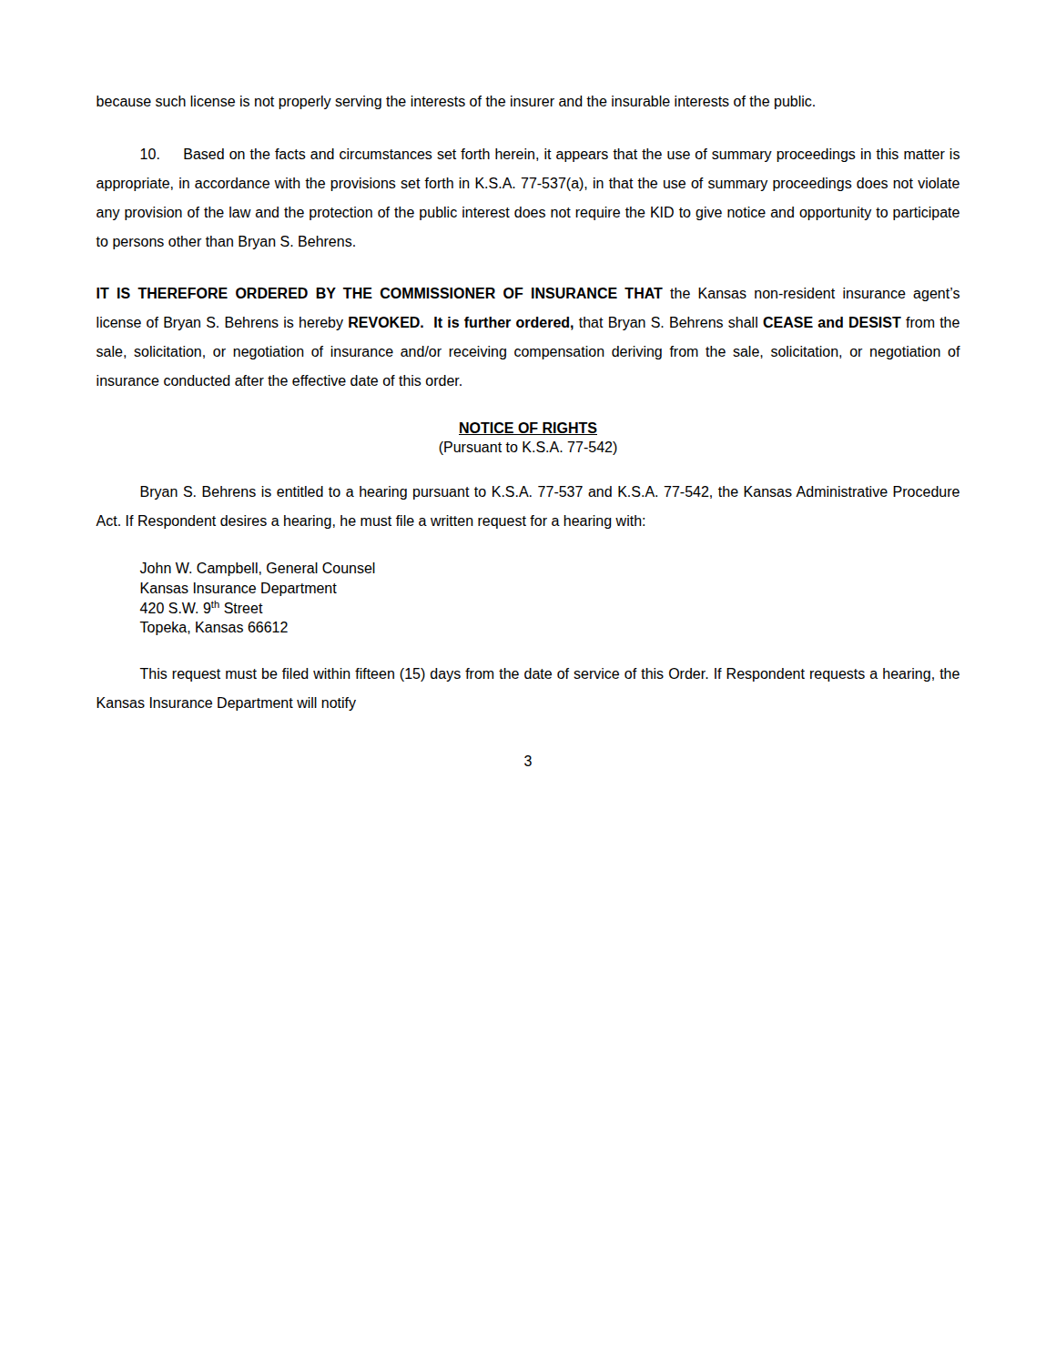because such license is not properly serving the interests of the insurer and the insurable interests of the public.
10. Based on the facts and circumstances set forth herein, it appears that the use of summary proceedings in this matter is appropriate, in accordance with the provisions set forth in K.S.A. 77-537(a), in that the use of summary proceedings does not violate any provision of the law and the protection of the public interest does not require the KID to give notice and opportunity to participate to persons other than Bryan S. Behrens.
IT IS THEREFORE ORDERED BY THE COMMISSIONER OF INSURANCE THAT the Kansas non-resident insurance agent’s license of Bryan S. Behrens is hereby REVOKED. It is further ordered, that Bryan S. Behrens shall CEASE and DESIST from the sale, solicitation, or negotiation of insurance and/or receiving compensation deriving from the sale, solicitation, or negotiation of insurance conducted after the effective date of this order.
NOTICE OF RIGHTS
(Pursuant to K.S.A. 77-542)
Bryan S. Behrens is entitled to a hearing pursuant to K.S.A. 77-537 and K.S.A. 77-542, the Kansas Administrative Procedure Act. If Respondent desires a hearing, he must file a written request for a hearing with:
John W. Campbell, General Counsel
Kansas Insurance Department
420 S.W. 9th Street
Topeka, Kansas 66612
This request must be filed within fifteen (15) days from the date of service of this Order. If Respondent requests a hearing, the Kansas Insurance Department will notify
3